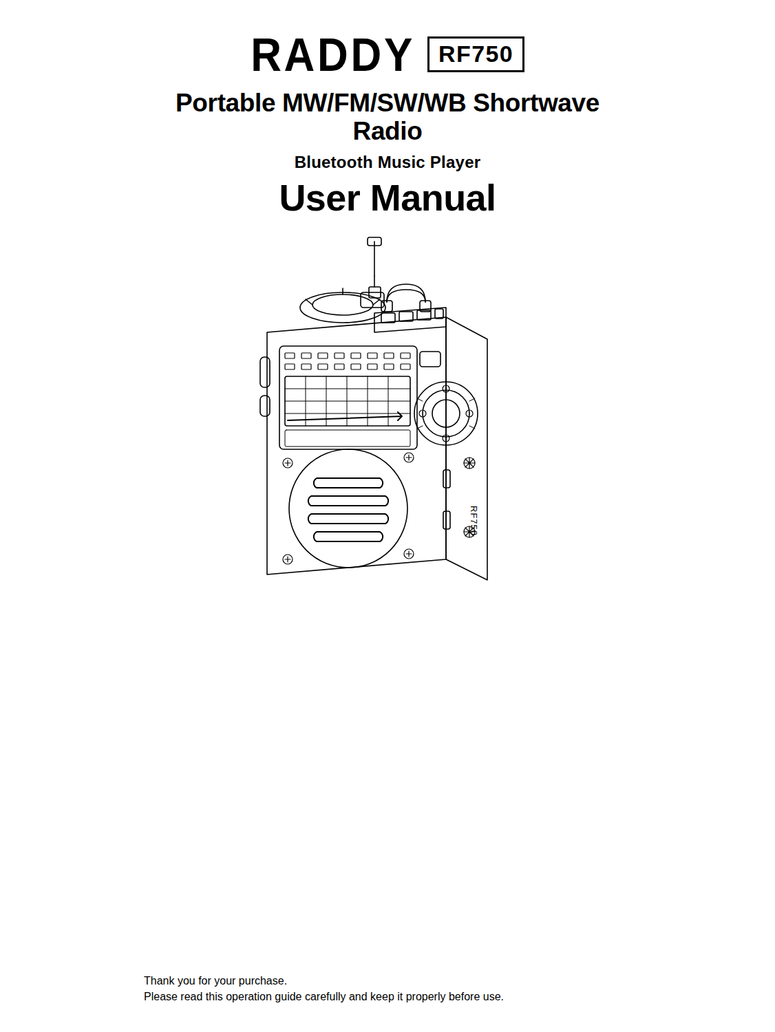RADDY
RF750
Portable MW/FM/SW/WB Shortwave Radio
Bluetooth Music Player
User Manual
Line drawing of the RADDY RF750 portable radio Front three-quarter view showing telescopic antenna, carry handle, band indicator lights, analog dial scale, tuning knob, MOD button and front speaker grille. RF750
Thank you for your purchase.
Please read this operation guide carefully and keep it properly before use.